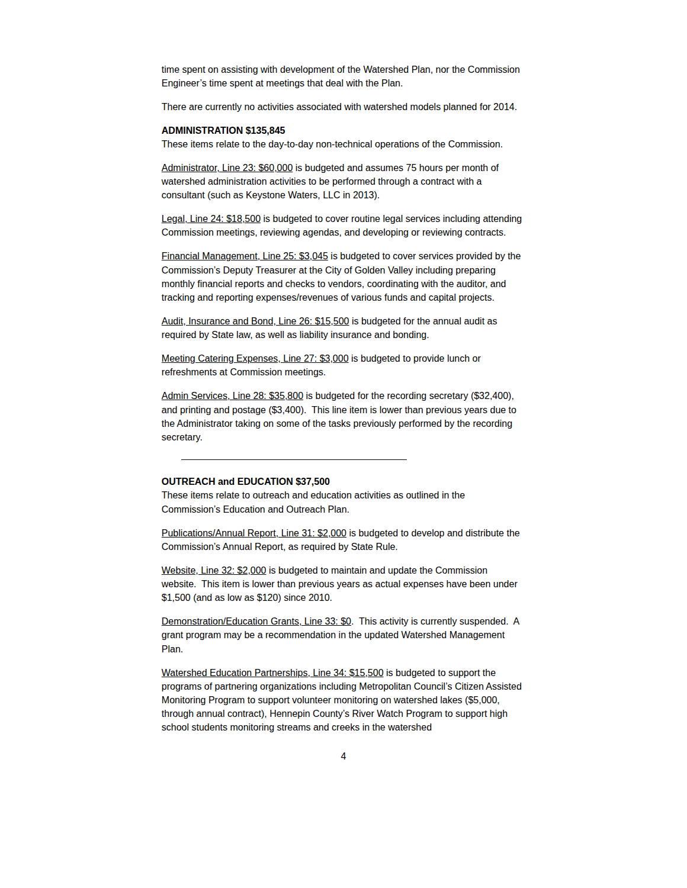time spent on assisting with development of the Watershed Plan, nor the Commission Engineer’s time spent at meetings that deal with the Plan.
There are currently no activities associated with watershed models planned for 2014.
ADMINISTRATION $135,845
These items relate to the day-to-day non-technical operations of the Commission.
Administrator, Line 23: $60,000 is budgeted and assumes 75 hours per month of watershed administration activities to be performed through a contract with a consultant (such as Keystone Waters, LLC in 2013).
Legal, Line 24: $18,500 is budgeted to cover routine legal services including attending Commission meetings, reviewing agendas, and developing or reviewing contracts.
Financial Management, Line 25: $3,045 is budgeted to cover services provided by the Commission’s Deputy Treasurer at the City of Golden Valley including preparing monthly financial reports and checks to vendors, coordinating with the auditor, and tracking and reporting expenses/revenues of various funds and capital projects.
Audit, Insurance and Bond, Line 26: $15,500 is budgeted for the annual audit as required by State law, as well as liability insurance and bonding.
Meeting Catering Expenses, Line 27: $3,000 is budgeted to provide lunch or refreshments at Commission meetings.
Admin Services, Line 28: $35,800 is budgeted for the recording secretary ($32,400), and printing and postage ($3,400). This line item is lower than previous years due to the Administrator taking on some of the tasks previously performed by the recording secretary.
OUTREACH and EDUCATION $37,500
These items relate to outreach and education activities as outlined in the Commission’s Education and Outreach Plan.
Publications/Annual Report, Line 31: $2,000 is budgeted to develop and distribute the Commission’s Annual Report, as required by State Rule.
Website, Line 32: $2,000 is budgeted to maintain and update the Commission website. This item is lower than previous years as actual expenses have been under $1,500 (and as low as $120) since 2010.
Demonstration/Education Grants, Line 33: $0. This activity is currently suspended. A grant program may be a recommendation in the updated Watershed Management Plan.
Watershed Education Partnerships, Line 34: $15,500 is budgeted to support the programs of partnering organizations including Metropolitan Council’s Citizen Assisted Monitoring Program to support volunteer monitoring on watershed lakes ($5,000, through annual contract), Hennepin County’s River Watch Program to support high school students monitoring streams and creeks in the watershed
4